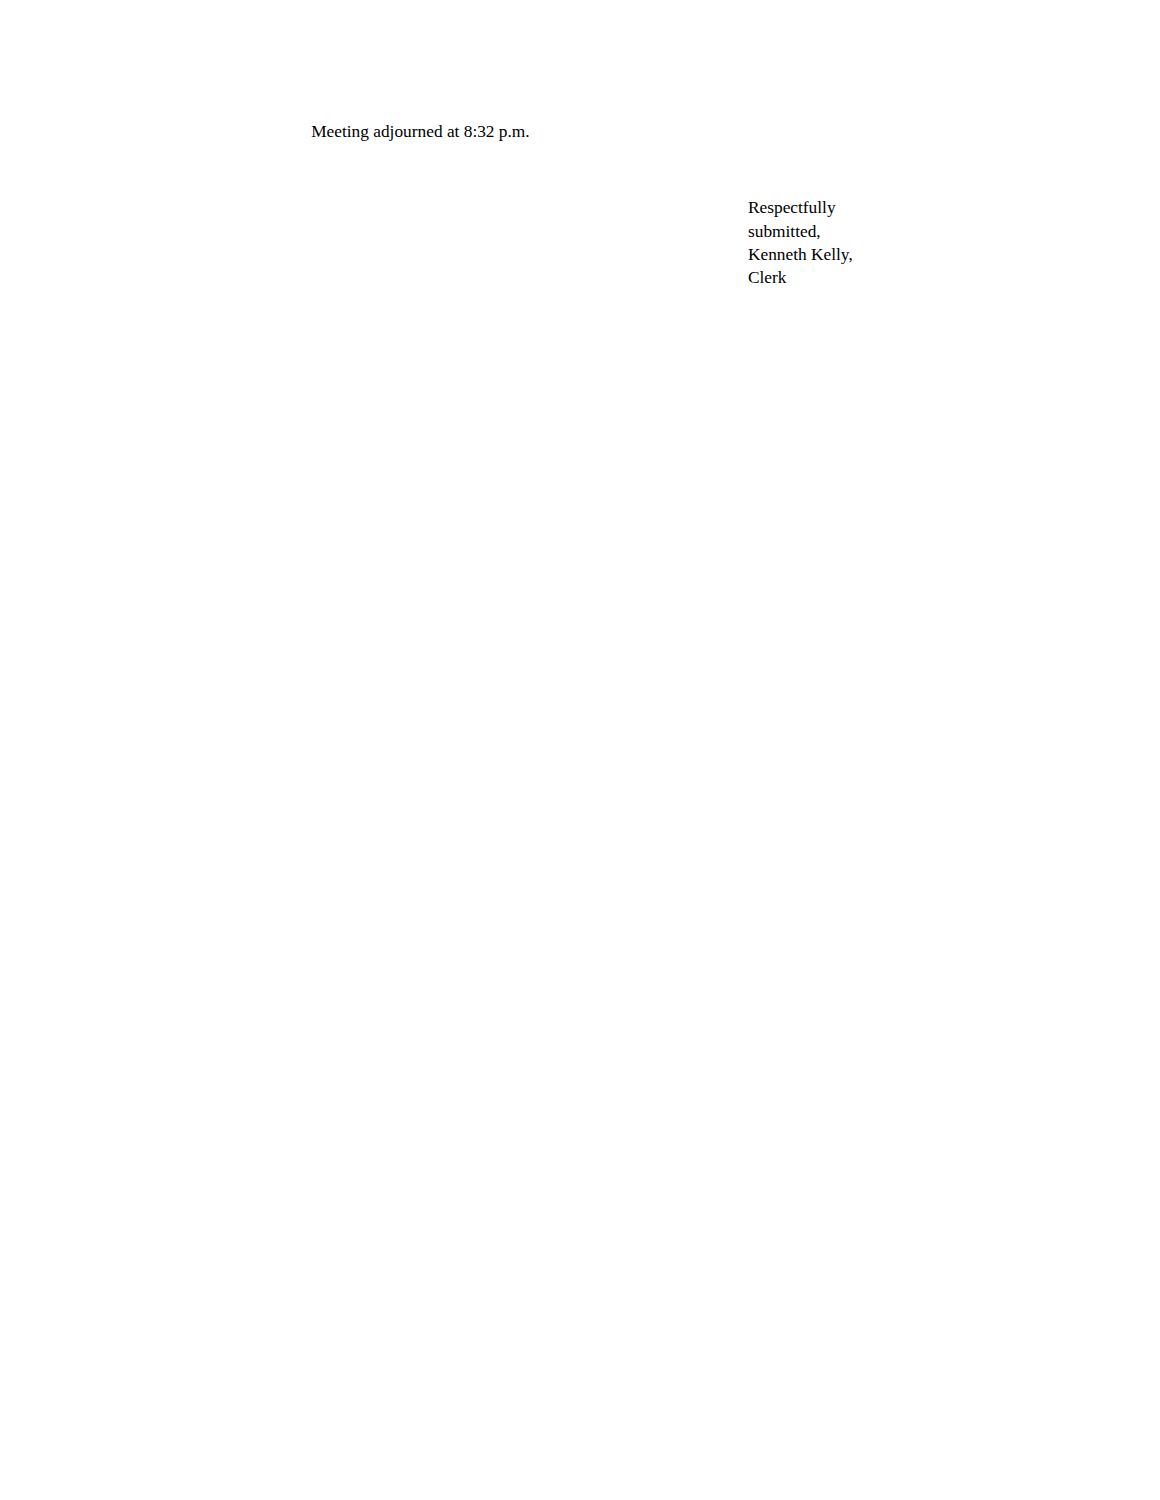Meeting adjourned at 8:32 p.m.
Respectfully submitted,
Kenneth Kelly, Clerk